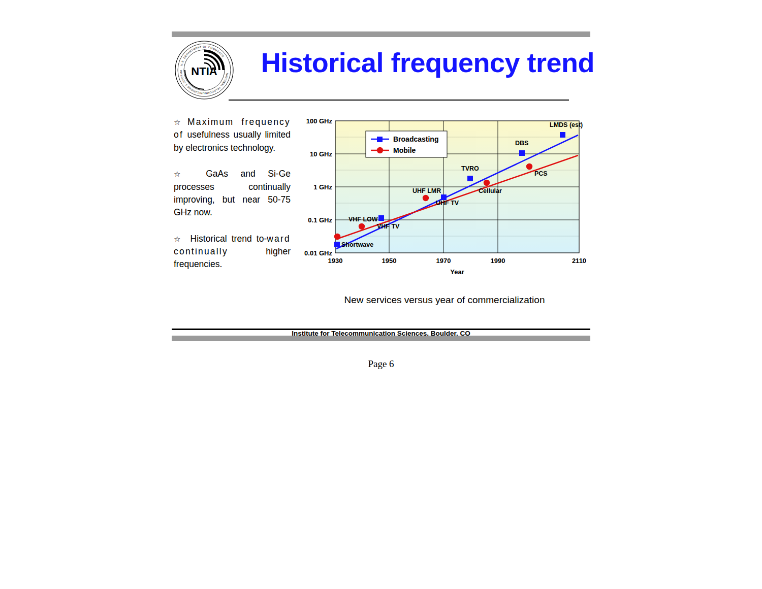NTIA seal NTIA U.S. DEPARTMENT OF COMMERCE NATIONAL TELECOMMUNICATIONS & INFORMATION ADMINISTRATION
Historical frequency trend
☆Maximum frequency of usefulness usually limited by electronics technology.
☆ GaAs and Si-Ge processes continually improving, but near 50-75 GHz now.
☆ Historical trend to-ward continually higher frequencies.
New services versus year of commercialization 100 GHz 10 GHz 1 GHz 0.1 GHz 0.01 GHz 1930 1950 1970 1990 2110 Year Shortwave VHF LOW VHF TV UHF LMR UHF TV TVRO Cellular PCS DBS LMDS (est) Broadcasting Mobile
New services versus year of commercialization
Institute for Telecommunication Sciences, Boulder, CO
Page 6